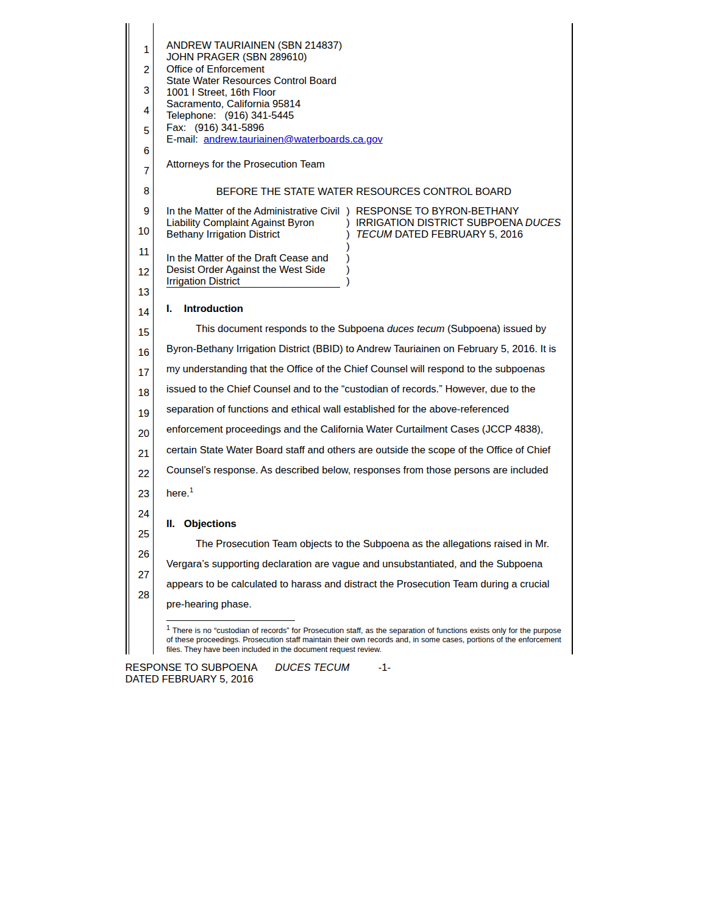1
2
3
4
5
6
7
8
9
10
11
12
13
14
15
16
17
18
19
20
21
22
23
24
25
26
27
28
ANDREW TAURIAINEN (SBN 214837)
JOHN PRAGER (SBN 289610)
Office of Enforcement
State Water Resources Control Board
1001 I Street, 16th Floor
Sacramento, California 95814
Telephone: (916) 341-5445
Fax: (916) 341-5896
E-mail: andrew.tauriainen@waterboards.ca.gov
Attorneys for the Prosecution Team
BEFORE THE STATE WATER RESOURCES CONTROL BOARD
| In the Matter of the Administrative Civil Liability Complaint Against Byron Bethany Irrigation District | ) ) ) ) | RESPONSE TO BYRON-BETHANY IRRIGATION DISTRICT SUBPOENA DUCES TECUM DATED FEBRUARY 5, 2016 |
| In the Matter of the Draft Cease and Desist Order Against the West Side Irrigation District | ) ) ) |
I. Introduction
This document responds to the Subpoena duces tecum (Subpoena) issued by Byron-Bethany Irrigation District (BBID) to Andrew Tauriainen on February 5, 2016. It is my understanding that the Office of the Chief Counsel will respond to the subpoenas issued to the Chief Counsel and to the “custodian of records.” However, due to the separation of functions and ethical wall established for the above-referenced enforcement proceedings and the California Water Curtailment Cases (JCCP 4838), certain State Water Board staff and others are outside the scope of the Office of Chief Counsel’s response. As described below, responses from those persons are included here.1
II. Objections
The Prosecution Team objects to the Subpoena as the allegations raised in Mr. Vergara’s supporting declaration are vague and unsubstantiated, and the Subpoena appears to be calculated to harass and distract the Prosecution Team during a crucial pre-hearing phase.
1 There is no “custodian of records” for Prosecution staff, as the separation of functions exists only for the purpose of these proceedings. Prosecution staff maintain their own records and, in some cases, portions of the enforcement files. They have been included in the document request review.
RESPONSE TO SUBPOENA DUCES TECUM -1-
DATED FEBRUARY 5, 2016